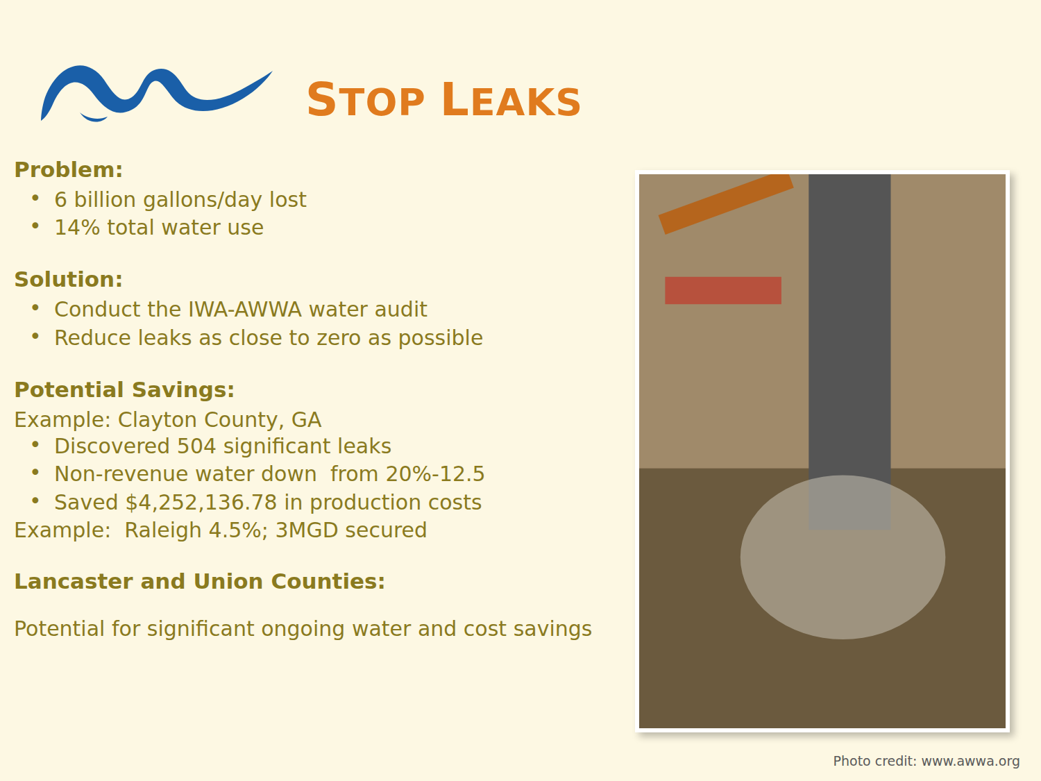STOP LEAKS
Problem:
6 billion gallons/day lost
14% total water use
Solution:
Conduct the IWA-AWWA water audit
Reduce leaks as close to zero as possible
Potential Savings:
Example: Clayton County, GA
Discovered 504 significant leaks
Non-revenue water down from 20%-12.5
Saved $4,252,136.78 in production costs
Example: Raleigh 4.5%; 3MGD secured
Lancaster and Union Counties:
Potential for significant ongoing water and cost savings
Photo credit: www.awwa.org